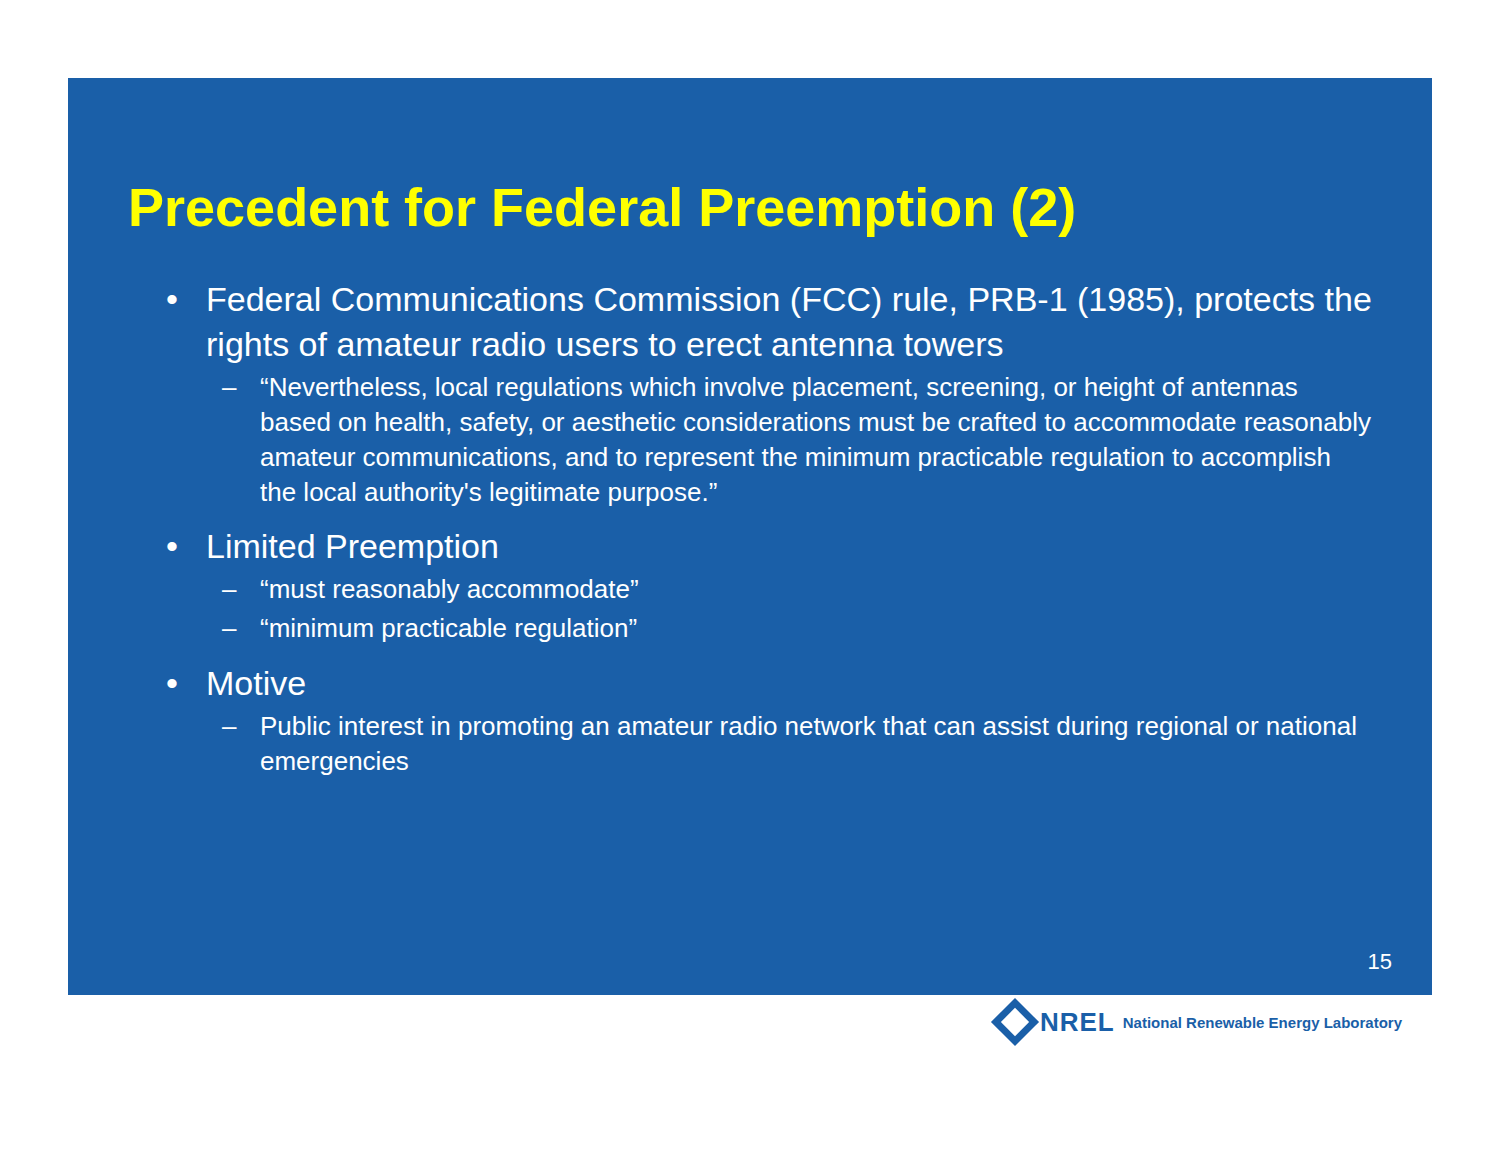Precedent for Federal Preemption (2)
Federal Communications Commission (FCC) rule, PRB-1 (1985), protects the rights of amateur radio users to erect antenna towers
“Nevertheless, local regulations which involve placement, screening, or height of antennas based on health, safety, or aesthetic considerations must be crafted to accommodate reasonably amateur communications, and to represent the minimum practicable regulation to accomplish the local authority's legitimate purpose.”
Limited Preemption
“must reasonably accommodate”
“minimum practicable regulation”
Motive
Public interest in promoting an amateur radio network that can assist during regional or national emergencies
15
NREL National Renewable Energy Laboratory